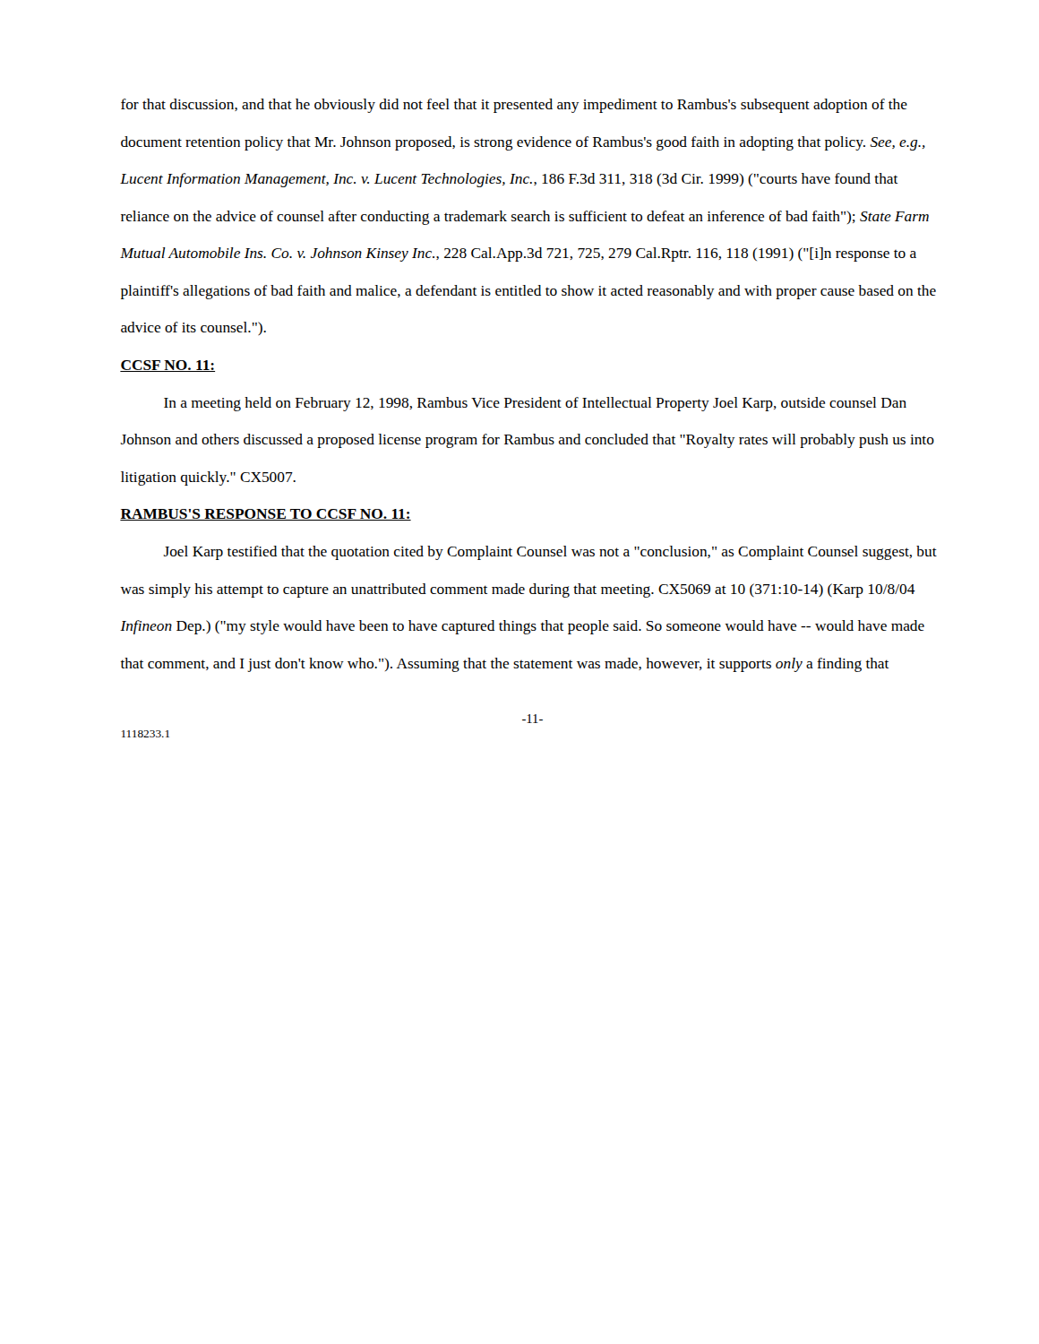for that discussion, and that he obviously did not feel that it presented any impediment to Rambus's subsequent adoption of the document retention policy that Mr. Johnson proposed, is strong evidence of Rambus's good faith in adopting that policy. See, e.g., Lucent Information Management, Inc. v. Lucent Technologies, Inc., 186 F.3d 311, 318 (3d Cir. 1999) ("courts have found that reliance on the advice of counsel after conducting a trademark search is sufficient to defeat an inference of bad faith"); State Farm Mutual Automobile Ins. Co. v. Johnson Kinsey Inc., 228 Cal.App.3d 721, 725, 279 Cal.Rptr. 116, 118 (1991) ("[i]n response to a plaintiff's allegations of bad faith and malice, a defendant is entitled to show it acted reasonably and with proper cause based on the advice of its counsel.").
CCSF NO. 11:
In a meeting held on February 12, 1998, Rambus Vice President of Intellectual Property Joel Karp, outside counsel Dan Johnson and others discussed a proposed license program for Rambus and concluded that "Royalty rates will probably push us into litigation quickly." CX5007.
RAMBUS'S RESPONSE TO CCSF NO. 11:
Joel Karp testified that the quotation cited by Complaint Counsel was not a "conclusion," as Complaint Counsel suggest, but was simply his attempt to capture an unattributed comment made during that meeting. CX5069 at 10 (371:10-14) (Karp 10/8/04 Infineon Dep.) ("my style would have been to have captured things that people said. So someone would have -- would have made that comment, and I just don't know who."). Assuming that the statement was made, however, it supports only a finding that
-11-
1118233.1